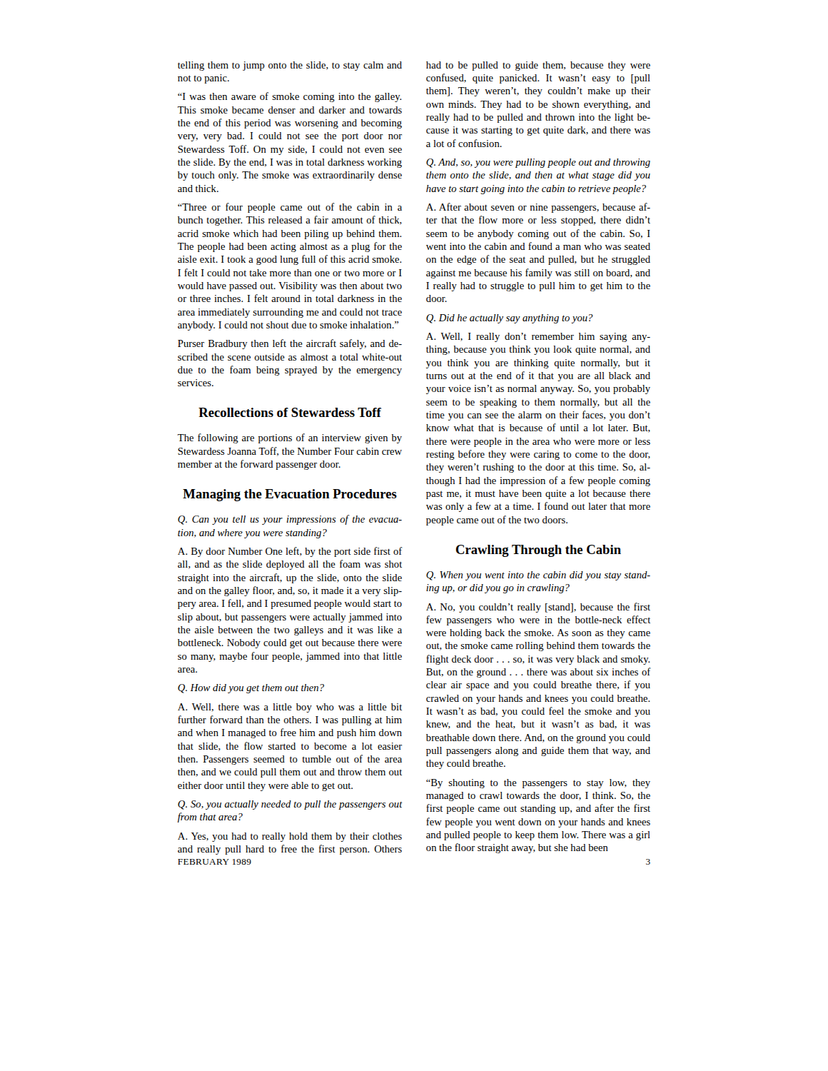telling them to jump onto the slide, to stay calm and not to panic.
“I was then aware of smoke coming into the galley. This smoke became denser and darker and towards the end of this period was worsening and becoming very, very bad. I could not see the port door nor Stewardess Toff. On my side, I could not even see the slide. By the end, I was in total darkness working by touch only. The smoke was extraordinarily dense and thick.
“Three or four people came out of the cabin in a bunch together. This released a fair amount of thick, acrid smoke which had been piling up behind them. The people had been acting almost as a plug for the aisle exit. I took a good lung full of this acrid smoke. I felt I could not take more than one or two more or I would have passed out. Visibility was then about two or three inches. I felt around in total darkness in the area immediately surrounding me and could not trace anybody. I could not shout due to smoke inhalation.”
Purser Bradbury then left the aircraft safely, and described the scene outside as almost a total white-out due to the foam being sprayed by the emergency services.
Recollections of Stewardess Toff
The following are portions of an interview given by Stewardess Joanna Toff, the Number Four cabin crew member at the forward passenger door.
Managing the Evacuation Procedures
Q. Can you tell us your impressions of the evacuation, and where you were standing?
A. By door Number One left, by the port side first of all, and as the slide deployed all the foam was shot straight into the aircraft, up the slide, onto the slide and on the galley floor, and, so, it made it a very slippery area. I fell, and I presumed people would start to slip about, but passengers were actually jammed into the aisle between the two galleys and it was like a bottleneck. Nobody could get out because there were so many, maybe four people, jammed into that little area.
Q. How did you get them out then?
A. Well, there was a little boy who was a little bit further forward than the others. I was pulling at him and when I managed to free him and push him down that slide, the flow started to become a lot easier then. Passengers seemed to tumble out of the area then, and we could pull them out and throw them out either door until they were able to get out.
Q. So, you actually needed to pull the passengers out from that area?
A. Yes, you had to really hold them by their clothes and really pull hard to free the first person. Others had to be pulled to guide them, because they were confused, quite panicked. It wasn’t easy to [pull them]. They weren’t, they couldn’t make up their own minds. They had to be shown everything, and really had to be pulled and thrown into the light because it was starting to get quite dark, and there was a lot of confusion.
Q. And, so, you were pulling people out and throwing them onto the slide, and then at what stage did you have to start going into the cabin to retrieve people?
A. After about seven or nine passengers, because after that the flow more or less stopped, there didn’t seem to be anybody coming out of the cabin. So, I went into the cabin and found a man who was seated on the edge of the seat and pulled, but he struggled against me because his family was still on board, and I really had to struggle to pull him to get him to the door.
Q. Did he actually say anything to you?
A. Well, I really don’t remember him saying anything, because you think you look quite normal, and you think you are thinking quite normally, but it turns out at the end of it that you are all black and your voice isn’t as normal anyway. So, you probably seem to be speaking to them normally, but all the time you can see the alarm on their faces, you don’t know what that is because of until a lot later. But, there were people in the area who were more or less resting before they were caring to come to the door, they weren’t rushing to the door at this time. So, although I had the impression of a few people coming past me, it must have been quite a lot because there was only a few at a time. I found out later that more people came out of the two doors.
Crawling Through the Cabin
Q. When you went into the cabin did you stay standing up, or did you go in crawling?
A. No, you couldn’t really [stand], because the first few passengers who were in the bottle-neck effect were holding back the smoke. As soon as they came out, the smoke came rolling behind them towards the flight deck door . . . so, it was very black and smoky. But, on the ground . . . there was about six inches of clear air space and you could breathe there, if you crawled on your hands and knees you could breathe. It wasn’t as bad, you could feel the smoke and you knew, and the heat, but it wasn’t as bad, it was breathable down there. And, on the ground you could pull passengers along and guide them that way, and they could breathe.
“By shouting to the passengers to stay low, they managed to crawl towards the door, I think. So, the first people came out standing up, and after the first few people you went down on your hands and knees and pulled people to keep them low. There was a girl on the floor straight away, but she had been
FEBRUARY 1989 3